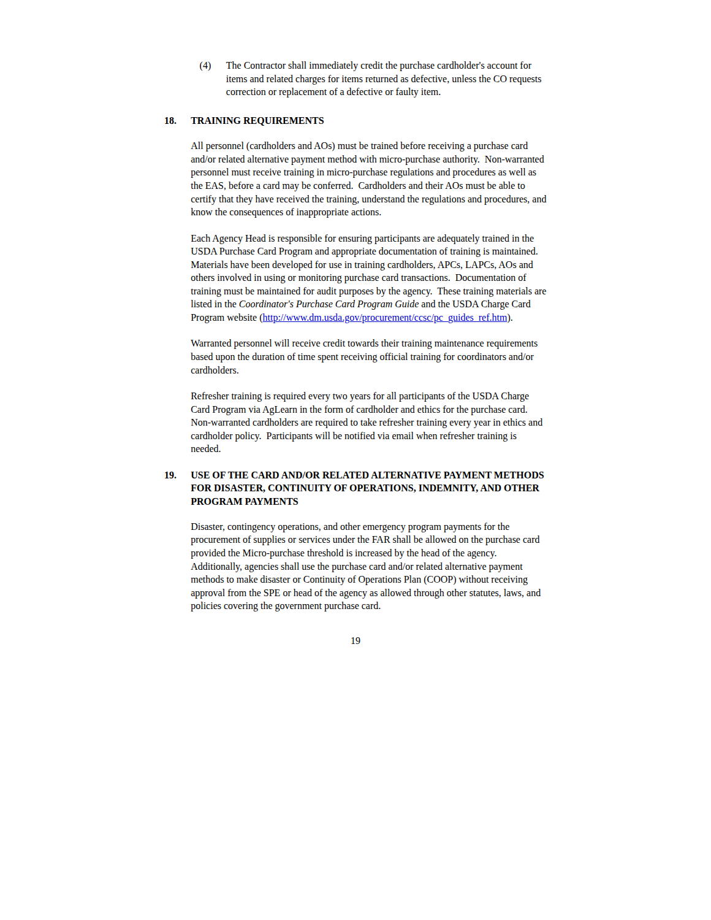(4)
The Contractor shall immediately credit the purchase cardholder's account for items and related charges for items returned as defective, unless the CO requests correction or replacement of a defective or faulty item.
18. TRAINING REQUIREMENTS
All personnel (cardholders and AOs) must be trained before receiving a purchase card and/or related alternative payment method with micro-purchase authority. Non-warranted personnel must receive training in micro-purchase regulations and procedures as well as the EAS, before a card may be conferred. Cardholders and their AOs must be able to certify that they have received the training, understand the regulations and procedures, and know the consequences of inappropriate actions.
Each Agency Head is responsible for ensuring participants are adequately trained in the USDA Purchase Card Program and appropriate documentation of training is maintained. Materials have been developed for use in training cardholders, APCs, LAPCs, AOs and others involved in using or monitoring purchase card transactions. Documentation of training must be maintained for audit purposes by the agency. These training materials are listed in the Coordinator's Purchase Card Program Guide and the USDA Charge Card Program website (http://www.dm.usda.gov/procurement/ccsc/pc_guides_ref.htm).
Warranted personnel will receive credit towards their training maintenance requirements based upon the duration of time spent receiving official training for coordinators and/or cardholders.
Refresher training is required every two years for all participants of the USDA Charge Card Program via AgLearn in the form of cardholder and ethics for the purchase card. Non-warranted cardholders are required to take refresher training every year in ethics and cardholder policy. Participants will be notified via email when refresher training is needed.
19. USE OF THE CARD AND/OR RELATED ALTERNATIVE PAYMENT METHODS FOR DISASTER, CONTINUITY OF OPERATIONS, INDEMNITY, AND OTHER PROGRAM PAYMENTS
Disaster, contingency operations, and other emergency program payments for the procurement of supplies or services under the FAR shall be allowed on the purchase card provided the Micro-purchase threshold is increased by the head of the agency. Additionally, agencies shall use the purchase card and/or related alternative payment methods to make disaster or Continuity of Operations Plan (COOP) without receiving approval from the SPE or head of the agency as allowed through other statutes, laws, and policies covering the government purchase card.
19